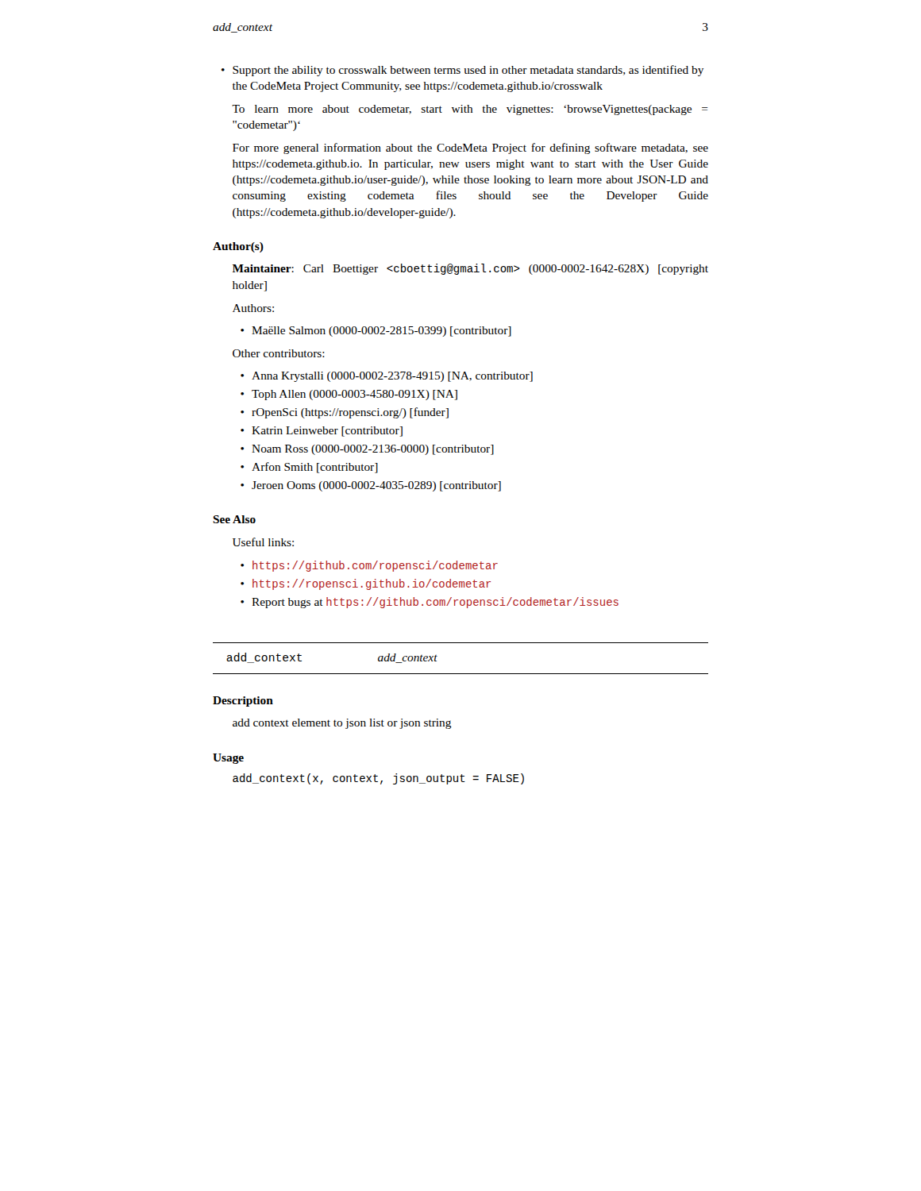add_context 3
Support the ability to crosswalk between terms used in other metadata standards, as identified by the CodeMeta Project Community, see https://codemeta.github.io/crosswalk
To learn more about codemetar, start with the vignettes: ‘browseVignettes(package = "codemetar")‘
For more general information about the CodeMeta Project for defining software metadata, see https://codemeta.github.io. In particular, new users might want to start with the User Guide (https://codemeta.github.io/user-guide/), while those looking to learn more about JSON-LD and consuming existing codemeta files should see the Developer Guide (https://codemeta.github.io/developer-guide/).
Author(s)
Maintainer: Carl Boettiger <cboettig@gmail.com> (0000-0002-1642-628X) [copyright holder]
Authors:
Maëlle Salmon (0000-0002-2815-0399) [contributor]
Other contributors:
Anna Krystalli (0000-0002-2378-4915) [NA, contributor]
Toph Allen (0000-0003-4580-091X) [NA]
rOpenSci (https://ropensci.org/) [funder]
Katrin Leinweber [contributor]
Noam Ross (0000-0002-2136-0000) [contributor]
Arfon Smith [contributor]
Jeroen Ooms (0000-0002-4035-0289) [contributor]
See Also
Useful links:
https://github.com/ropensci/codemetar
https://ropensci.github.io/codemetar
Report bugs at https://github.com/ropensci/codemetar/issues
add_context add_context
Description
add context element to json list or json string
Usage
add_context(x, context, json_output = FALSE)